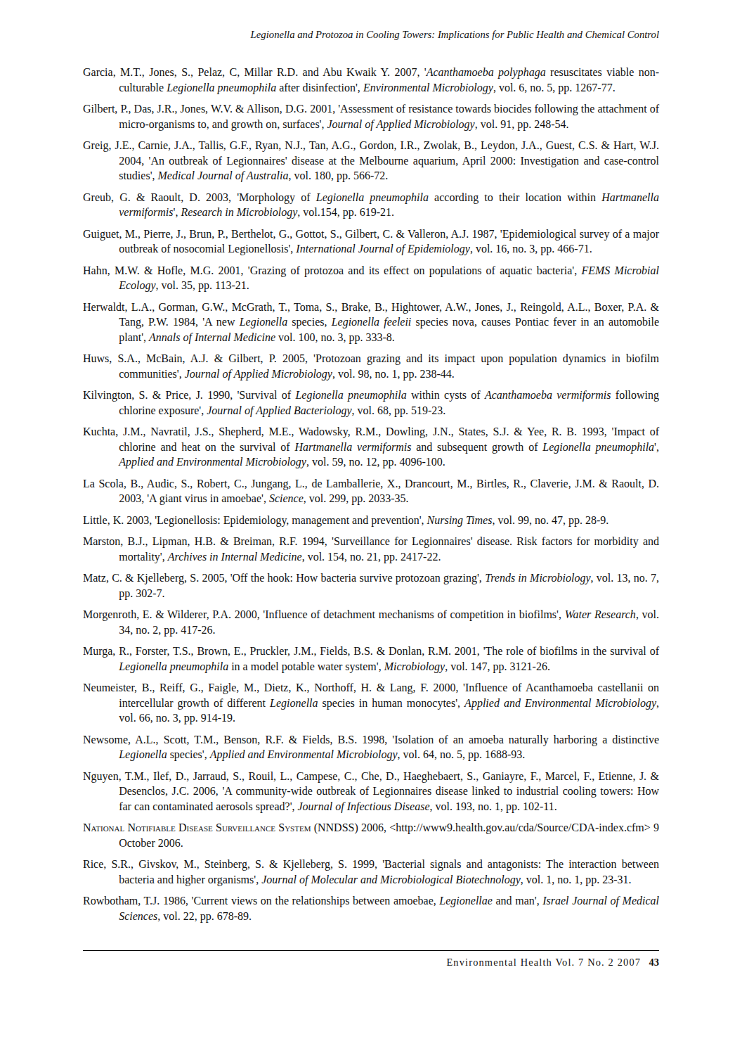Legionella and Protozoa in Cooling Towers: Implications for Public Health and Chemical Control
Garcia, M.T., Jones, S., Pelaz, C, Millar R.D. and Abu Kwaik Y. 2007, 'Acanthamoeba polyphaga resuscitates viable non-culturable Legionella pneumophila after disinfection', Environmental Microbiology, vol. 6, no. 5, pp. 1267-77.
Gilbert, P., Das, J.R., Jones, W.V. & Allison, D.G. 2001, 'Assessment of resistance towards biocides following the attachment of micro-organisms to, and growth on, surfaces', Journal of Applied Microbiology, vol. 91, pp. 248-54.
Greig, J.E., Carnie, J.A., Tallis, G.F., Ryan, N.J., Tan, A.G., Gordon, I.R., Zwolak, B., Leydon, J.A., Guest, C.S. & Hart, W.J. 2004, 'An outbreak of Legionnaires' disease at the Melbourne aquarium, April 2000: Investigation and case-control studies', Medical Journal of Australia, vol. 180, pp. 566-72.
Greub, G. & Raoult, D. 2003, 'Morphology of Legionella pneumophila according to their location within Hartmanella vermiformis', Research in Microbiology, vol.154, pp. 619-21.
Guiguet, M., Pierre, J., Brun, P., Berthelot, G., Gottot, S., Gilbert, C. & Valleron, A.J. 1987, 'Epidemiological survey of a major outbreak of nosocomial Legionellosis', International Journal of Epidemiology, vol. 16, no. 3, pp. 466-71.
Hahn, M.W. & Hofle, M.G. 2001, 'Grazing of protozoa and its effect on populations of aquatic bacteria', FEMS Microbial Ecology, vol. 35, pp. 113-21.
Herwaldt, L.A., Gorman, G.W., McGrath, T., Toma, S., Brake, B., Hightower, A.W., Jones, J., Reingold, A.L., Boxer, P.A. & Tang, P.W. 1984, 'A new Legionella species, Legionella feeleii species nova, causes Pontiac fever in an automobile plant', Annals of Internal Medicine vol. 100, no. 3, pp. 333-8.
Huws, S.A., McBain, A.J. & Gilbert, P. 2005, 'Protozoan grazing and its impact upon population dynamics in biofilm communities', Journal of Applied Microbiology, vol. 98, no. 1, pp. 238-44.
Kilvington, S. & Price, J. 1990, 'Survival of Legionella pneumophila within cysts of Acanthamoeba vermiformis following chlorine exposure', Journal of Applied Bacteriology, vol. 68, pp. 519-23.
Kuchta, J.M., Navratil, J.S., Shepherd, M.E., Wadowsky, R.M., Dowling, J.N., States, S.J. & Yee, R. B. 1993, 'Impact of chlorine and heat on the survival of Hartmanella vermiformis and subsequent growth of Legionella pneumophila', Applied and Environmental Microbiology, vol. 59, no. 12, pp. 4096-100.
La Scola, B., Audic, S., Robert, C., Jungang, L., de Lamballerie, X., Drancourt, M., Birtles, R., Claverie, J.M. & Raoult, D. 2003, 'A giant virus in amoebae', Science, vol. 299, pp. 2033-35.
Little, K. 2003, 'Legionellosis: Epidemiology, management and prevention', Nursing Times, vol. 99, no. 47, pp. 28-9.
Marston, B.J., Lipman, H.B. & Breiman, R.F. 1994, 'Surveillance for Legionnaires' disease. Risk factors for morbidity and mortality', Archives in Internal Medicine, vol. 154, no. 21, pp. 2417-22.
Matz, C. & Kjelleberg, S. 2005, 'Off the hook: How bacteria survive protozoan grazing', Trends in Microbiology, vol. 13, no. 7, pp. 302-7.
Morgenroth, E. & Wilderer, P.A. 2000, 'Influence of detachment mechanisms of competition in biofilms', Water Research, vol. 34, no. 2, pp. 417-26.
Murga, R., Forster, T.S., Brown, E., Pruckler, J.M., Fields, B.S. & Donlan, R.M. 2001, 'The role of biofilms in the survival of Legionella pneumophila in a model potable water system', Microbiology, vol. 147, pp. 3121-26.
Neumeister, B., Reiff, G., Faigle, M., Dietz, K., Northoff, H. & Lang, F. 2000, 'Influence of Acanthamoeba castellanii on intercellular growth of different Legionella species in human monocytes', Applied and Environmental Microbiology, vol. 66, no. 3, pp. 914-19.
Newsome, A.L., Scott, T.M., Benson, R.F. & Fields, B.S. 1998, 'Isolation of an amoeba naturally harboring a distinctive Legionella species', Applied and Environmental Microbiology, vol. 64, no. 5, pp. 1688-93.
Nguyen, T.M., Ilef, D., Jarraud, S., Rouil, L., Campese, C., Che, D., Haeghebaert, S., Ganiayre, F., Marcel, F., Etienne, J. & Desenclos, J.C. 2006, 'A community-wide outbreak of Legionnaires disease linked to industrial cooling towers: How far can contaminated aerosols spread?', Journal of Infectious Disease, vol. 193, no. 1, pp. 102-11.
National Notifiable Disease Surveillance System (NNDSS) 2006, <http://www9.health.gov.au/cda/Source/CDA-index.cfm> 9 October 2006.
Rice, S.R., Givskov, M., Steinberg, S. & Kjelleberg, S. 1999, 'Bacterial signals and antagonists: The interaction between bacteria and higher organisms', Journal of Molecular and Microbiological Biotechnology, vol. 1, no. 1, pp. 23-31.
Rowbotham, T.J. 1986, 'Current views on the relationships between amoebae, Legionellae and man', Israel Journal of Medical Sciences, vol. 22, pp. 678-89.
Environmental Health Vol. 7 No. 2 200743